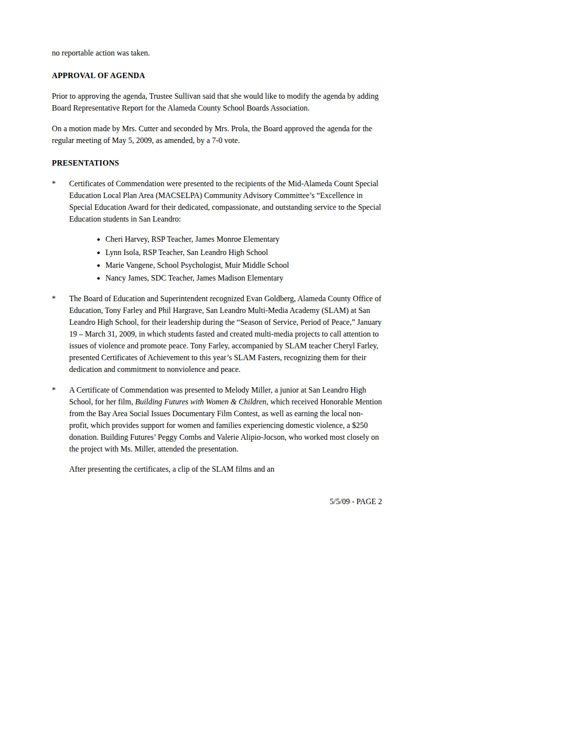no reportable action was taken.
APPROVAL OF AGENDA
Prior to approving the agenda, Trustee Sullivan said that she would like to modify the agenda by adding Board Representative Report for the Alameda County School Boards Association.
On a motion made by Mrs. Cutter and seconded by Mrs. Prola, the Board approved the agenda for the regular meeting of May 5, 2009, as amended, by a 7-0 vote.
PRESENTATIONS
*
Certificates of Commendation were presented to the recipients of the Mid-Alameda Count Special Education Local Plan Area (MACSELPA) Community Advisory Committee’s “Excellence in Special Education Award for their dedicated, compassionate, and outstanding service to the Special Education students in San Leandro:
Cheri Harvey, RSP Teacher, James Monroe Elementary
Lynn Isola, RSP Teacher, San Leandro High School
Marie Vangene, School Psychologist, Muir Middle School
Nancy James, SDC Teacher, James Madison Elementary
*
The Board of Education and Superintendent recognized Evan Goldberg, Alameda County Office of Education, Tony Farley and Phil Hargrave, San Leandro Multi-Media Academy (SLAM) at San Leandro High School, for their leadership during the “Season of Service, Period of Peace,” January 19 – March 31, 2009, in which students fasted and created multi-media projects to call attention to issues of violence and promote peace. Tony Farley, accompanied by SLAM teacher Cheryl Farley, presented Certificates of Achievement to this year’s SLAM Fasters, recognizing them for their dedication and commitment to nonviolence and peace.
*
A Certificate of Commendation was presented to Melody Miller, a junior at San Leandro High School, for her film, Building Futures with Women & Children, which received Honorable Mention from the Bay Area Social Issues Documentary Film Contest, as well as earning the local non-profit, which provides support for women and families experiencing domestic violence, a $250 donation. Building Futures’ Peggy Combs and Valerie Alipio-Jocson, who worked most closely on the project with Ms. Miller, attended the presentation.
After presenting the certificates, a clip of the SLAM films and an
5/5/09 - PAGE 2